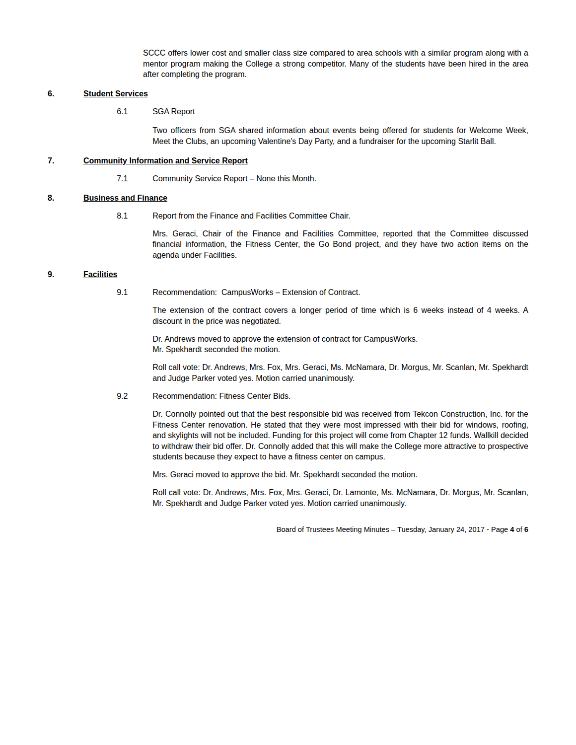SCCC offers lower cost and smaller class size compared to area schools with a similar program along with a mentor program making the College a strong competitor. Many of the students have been hired in the area after completing the program.
6. Student Services
6.1
SGA Report
Two officers from SGA shared information about events being offered for students for Welcome Week, Meet the Clubs, an upcoming Valentine's Day Party, and a fundraiser for the upcoming Starlit Ball.
7. Community Information and Service Report
7.1
Community Service Report – None this Month.
8. Business and Finance
8.1
Report from the Finance and Facilities Committee Chair.
Mrs. Geraci, Chair of the Finance and Facilities Committee, reported that the Committee discussed financial information, the Fitness Center, the Go Bond project, and they have two action items on the agenda under Facilities.
9. Facilities
9.1
Recommendation: CampusWorks – Extension of Contract.
The extension of the contract covers a longer period of time which is 6 weeks instead of 4 weeks. A discount in the price was negotiated.
Dr. Andrews moved to approve the extension of contract for CampusWorks.
Mr. Spekhardt seconded the motion.
Roll call vote: Dr. Andrews, Mrs. Fox, Mrs. Geraci, Ms. McNamara, Dr. Morgus, Mr. Scanlan, Mr. Spekhardt and Judge Parker voted yes. Motion carried unanimously.
9.2
Recommendation: Fitness Center Bids.
Dr. Connolly pointed out that the best responsible bid was received from Tekcon Construction, Inc. for the Fitness Center renovation. He stated that they were most impressed with their bid for windows, roofing, and skylights will not be included. Funding for this project will come from Chapter 12 funds. Wallkill decided to withdraw their bid offer. Dr. Connolly added that this will make the College more attractive to prospective students because they expect to have a fitness center on campus.
Mrs. Geraci moved to approve the bid. Mr. Spekhardt seconded the motion.
Roll call vote: Dr. Andrews, Mrs. Fox, Mrs. Geraci, Dr. Lamonte, Ms. McNamara, Dr. Morgus, Mr. Scanlan, Mr. Spekhardt and Judge Parker voted yes. Motion carried unanimously.
Board of Trustees Meeting Minutes – Tuesday, January 24, 2017 - Page 4 of 6